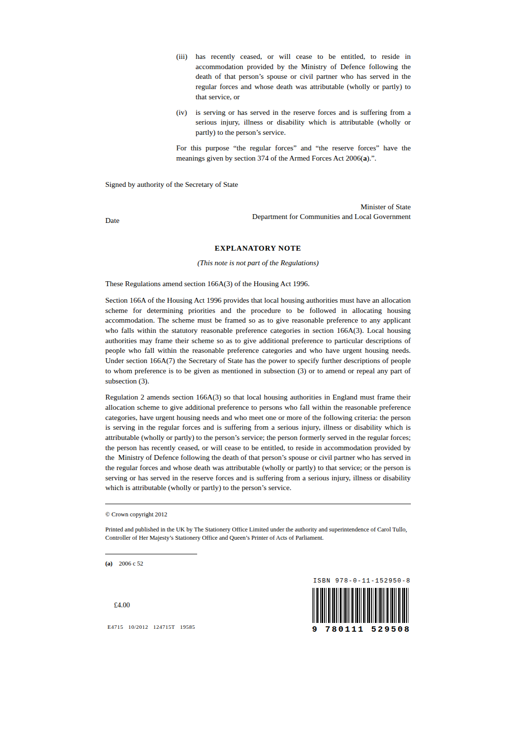(iii) has recently ceased, or will cease to be entitled, to reside in accommodation provided by the Ministry of Defence following the death of that person’s spouse or civil partner who has served in the regular forces and whose death was attributable (wholly or partly) to that service, or
(iv) is serving or has served in the reserve forces and is suffering from a serious injury, illness or disability which is attributable (wholly or partly) to the person’s service.
For this purpose “the regular forces” and “the reserve forces” have the meanings given by section 374 of the Armed Forces Act 2006(a).”.
Signed by authority of the Secretary of State
Minister of State
Department for Communities and Local Government
Date
Explanatory Note
(This note is not part of the Regulations)
These Regulations amend section 166A(3) of the Housing Act 1996.
Section 166A of the Housing Act 1996 provides that local housing authorities must have an allocation scheme for determining priorities and the procedure to be followed in allocating housing accommodation. The scheme must be framed so as to give reasonable preference to any applicant who falls within the statutory reasonable preference categories in section 166A(3). Local housing authorities may frame their scheme so as to give additional preference to particular descriptions of people who fall within the reasonable preference categories and who have urgent housing needs. Under section 166A(7) the Secretary of State has the power to specify further descriptions of people to whom preference is to be given as mentioned in subsection (3) or to amend or repeal any part of subsection (3).
Regulation 2 amends section 166A(3) so that local housing authorities in England must frame their allocation scheme to give additional preference to persons who fall within the reasonable preference categories, have urgent housing needs and who meet one or more of the following criteria: the person is serving in the regular forces and is suffering from a serious injury, illness or disability which is attributable (wholly or partly) to the person’s service; the person formerly served in the regular forces; the person has recently ceased, or will cease to be entitled, to reside in accommodation provided by the Ministry of Defence following the death of that person’s spouse or civil partner who has served in the regular forces and whose death was attributable (wholly or partly) to that service; or the person is serving or has served in the reserve forces and is suffering from a serious injury, illness or disability which is attributable (wholly or partly) to the person’s service.
© Crown copyright 2012
Printed and published in the UK by The Stationery Office Limited under the authority and superintendence of Carol Tullo, Controller of Her Majesty’s Stationery Office and Queen’s Printer of Acts of Parliament.
(a) 2006 c 52
ISBN 978-0-11-152950-8
£4.00
E4715 10/2012 124715T 19585
9 780111 529508